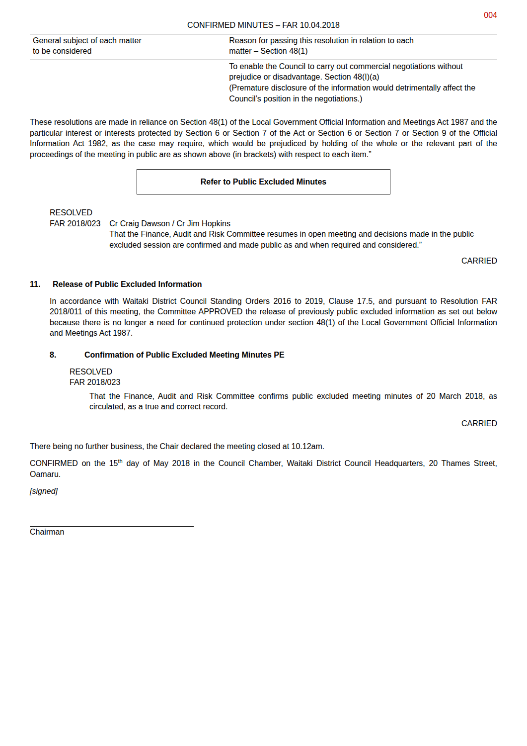004
CONFIRMED MINUTES – FAR 10.04.2018
| General subject of each matter to be considered | Reason for passing this resolution in relation to each matter – Section 48(1) |
| | To enable the Council to carry out commercial negotiations without prejudice or disadvantage. Section 48(I)(a) (Premature disclosure of the information would detrimentally affect the Council’s position in the negotiations.) |
These resolutions are made in reliance on Section 48(1) of the Local Government Official Information and Meetings Act 1987 and the particular interest or interests protected by Section 6 or Section 7 of the Act or Section 6 or Section 7 or Section 9 of the Official Information Act 1982, as the case may require, which would be prejudiced by holding of the whole or the relevant part of the proceedings of the meeting in public are as shown above (in brackets) with respect to each item.”
Refer to Public Excluded Minutes
RESOLVED
FAR 2018/023
Cr Craig Dawson / Cr Jim Hopkins
That the Finance, Audit and Risk Committee resumes in open meeting and decisions made in the public excluded session are confirmed and made public as and when required and considered.”
CARRIED
11. Release of Public Excluded Information
In accordance with Waitaki District Council Standing Orders 2016 to 2019, Clause 17.5, and pursuant to Resolution FAR 2018/011 of this meeting, the Committee APPROVED the release of previously public excluded information as set out below because there is no longer a need for continued protection under section 48(1) of the Local Government Official Information and Meetings Act 1987.
8. Confirmation of Public Excluded Meeting Minutes PE
RESOLVED
FAR 2018/023
That the Finance, Audit and Risk Committee confirms public excluded meeting minutes of 20 March 2018, as circulated, as a true and correct record.
CARRIED
There being no further business, the Chair declared the meeting closed at 10.12am.
CONFIRMED on the 15th day of May 2018 in the Council Chamber, Waitaki District Council Headquarters, 20 Thames Street, Oamaru.
[signed]
Chairman